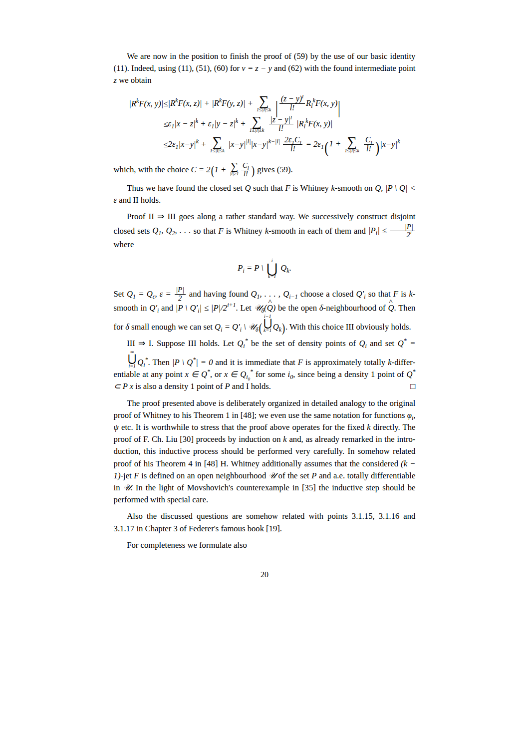We are now in the position to finish the proof of (59) by the use of our basic identity (11). Indeed, using (11), (51), (60) for v = z − y and (62) with the found intermediate point z we obtain
| /R k F(x, y)/ | ≤ | /R k F(x, z)/ + /R k F(y, z)/ + ∑ 1≤/l/≤k / (z − y) l l! R l k F(x, y) / |
| | ≤ | ε 1 /x − z/ k + ε 1 /y − z/ k + ∑ 1≤/l/≤k /z − y/ l l! /R l k F(x, y)/ |
| | ≤ | 2ε 1 /x−y/ k + ∑ 1≤/l/≤k /x−y/ /l/ /x−y/ k−/l/ 2ε 1 C l l! = 2ε 1 ( 1 + ∑ 1≤/l/≤k C l l! ) /x−y/ k |
which, with the choice C = 2(1 + ∑|l|≥1 Cl l!) gives (59).
Thus we have found the closed set Q such that F is Whitney k-smooth on Q, |P \ Q| < ε and II holds.
Proof II ⇒ III goes along a rather standard way. We successively construct disjoint closed sets Q1, Q2, . . . so that F is Whitney k-smooth in each of them and |Pi| ≤ |P|2i where
Pi = P \ i⋃k=1 Qk.
Set Q1 = Qε, ε = |P|2 and having found Q1, . . . , Qi−1 choose a closed Q′i so that F is k-smooth in Q′i and |P \ Q′i| ≤ |P|/2i+1. Let 𝒰δ(Q) be the open δ-neighbourhood of Q. Then for δ small enough we can set Qi = Q′i \ 𝒰δ(i−1⋃k=1 Qk). With this choice III obviously holds.
III ⇒ I. Suppose III holds. Let Qi* be the set of density points of Qi and set Q* = ∞⋃i=1 Qi*. Then |P \ Q*| = 0 and it is immediate that F is approximately totally k-differentiable at any point x ∈ Q*, or x ∈ Qi0* for some i0, since being a density 1 point of Q* ⊂ P x is also a density 1 point of P and I holds.□
The proof presented above is deliberately organized in detailed analogy to the original proof of Whitney to his Theorem 1 in [48]; we even use the same notation for functions φi, ψ etc. It is worthwhile to stress that the proof above operates for the fixed k directly. The proof of F. Ch. Liu [30] proceeds by induction on k and, as already remarked in the introduction, this inductive process should be performed very carefully. In somehow related proof of his Theorem 4 in [48] H. Whitney additionally assumes that the considered (k − 1)-jet F is defined on an open neighbourhood 𝒰 of the set P and a.e. totally differentiable in 𝒰. In the light of Movshovich's counterexample in [35] the inductive step should be performed with special care.
Also the discussed questions are somehow related with points 3.1.15, 3.1.16 and 3.1.17 in Chapter 3 of Federer's famous book [19].
For completeness we formulate also
20